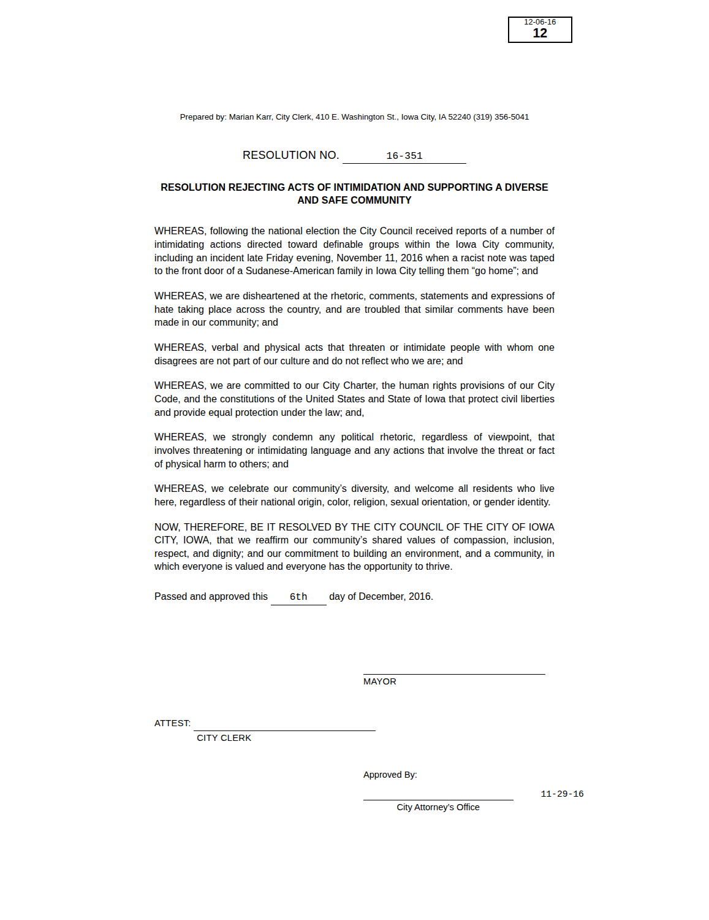12-06-16
12
Prepared by: Marian Karr, City Clerk, 410 E. Washington St., Iowa City, IA 52240 (319) 356-5041
RESOLUTION NO. 16-351
Resolution Rejecting Acts of Intimidation and Supporting a Diverse and Safe Community
WHEREAS, following the national election the City Council received reports of a number of intimidating actions directed toward definable groups within the Iowa City community, including an incident late Friday evening, November 11, 2016 when a racist note was taped to the front door of a Sudanese-American family in Iowa City telling them “go home”; and
WHEREAS, we are disheartened at the rhetoric, comments, statements and expressions of hate taking place across the country, and are troubled that similar comments have been made in our community; and
WHEREAS, verbal and physical acts that threaten or intimidate people with whom one disagrees are not part of our culture and do not reflect who we are; and
WHEREAS, we are committed to our City Charter, the human rights provisions of our City Code, and the constitutions of the United States and State of Iowa that protect civil liberties and provide equal protection under the law; and,
WHEREAS, we strongly condemn any political rhetoric, regardless of viewpoint, that involves threatening or intimidating language and any actions that involve the threat or fact of physical harm to others; and
WHEREAS, we celebrate our community’s diversity, and welcome all residents who live here, regardless of their national origin, color, religion, sexual orientation, or gender identity.
NOW, THEREFORE, BE IT RESOLVED BY THE CITY COUNCIL OF THE CITY OF IOWA CITY, IOWA, that we reaffirm our community’s shared values of compassion, inclusion, respect, and dignity; and our commitment to building an environment, and a community, in which everyone is valued and everyone has the opportunity to thrive.
Passed and approved this 6th day of December, 2016.
MAYOR
ATTEST:
CITY CLERK
Approved By:
City Attorney’s Office
11-29-16